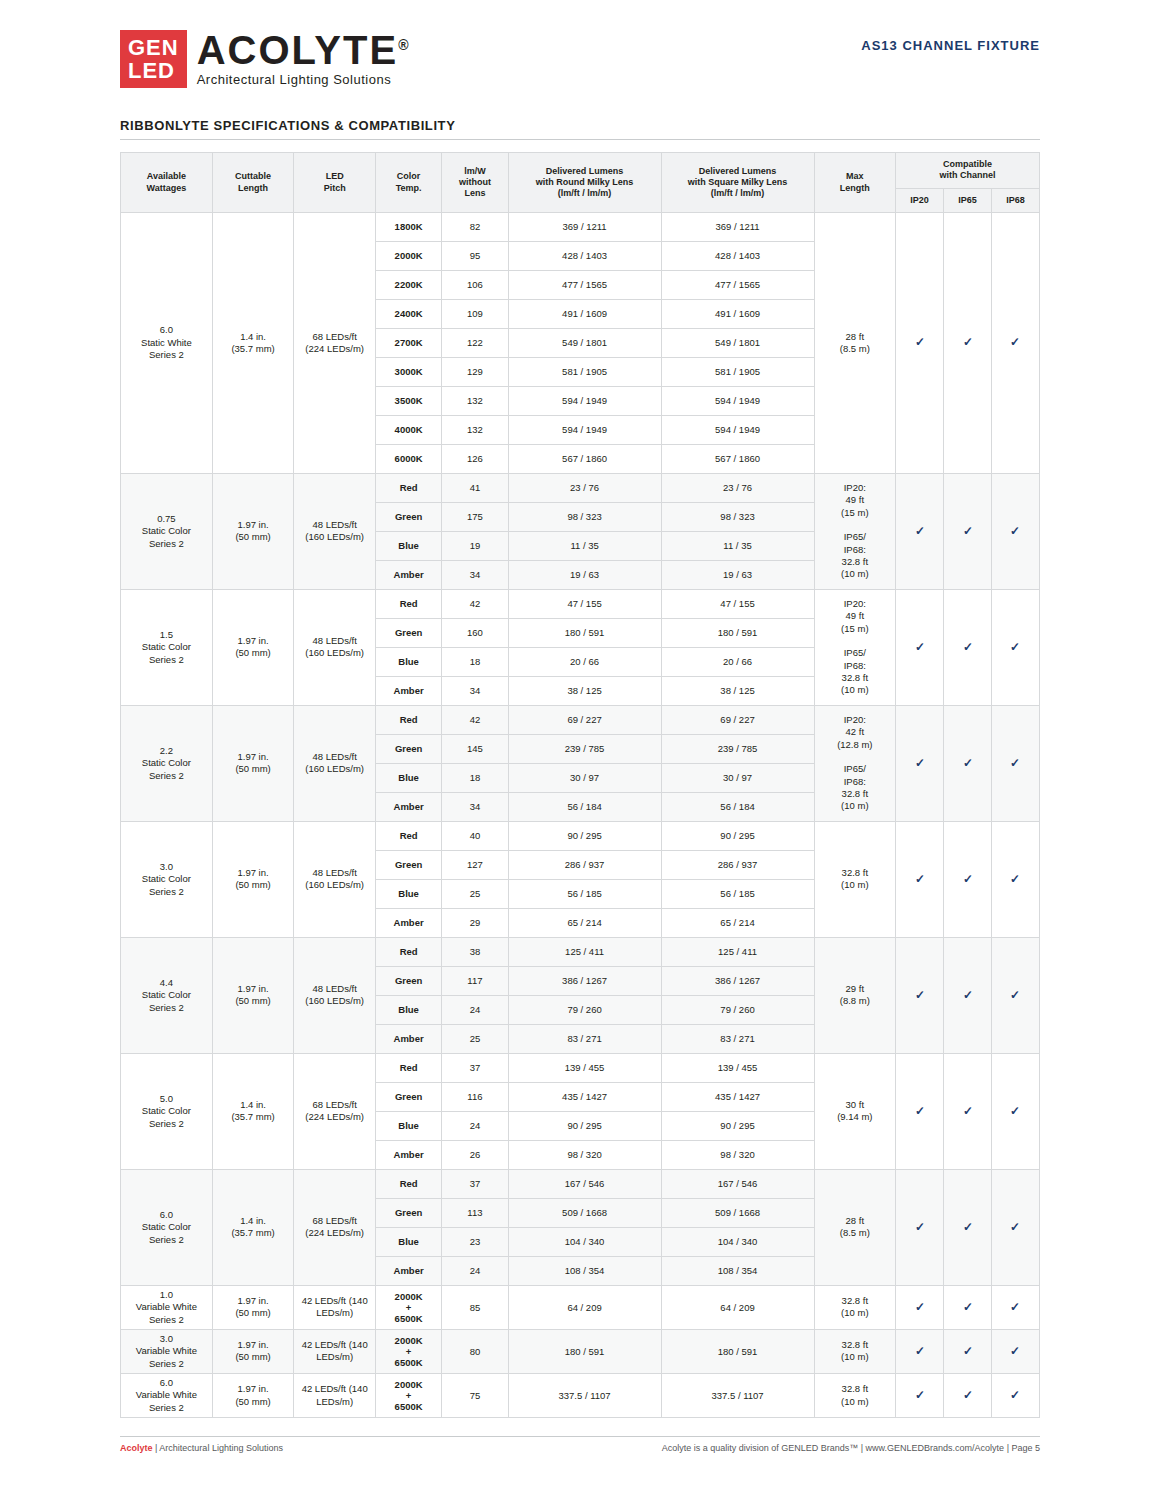GEN
LED
ACOLYTE®
Architectural Lighting Solutions
AS13 CHANNEL FIXTURE
RibbonLyte Specifications & Compatibility
| Available Wattages | Cuttable Length | LED Pitch | Color Temp. | lm/W without Lens | Delivered Lumens with Round Milky Lens (lm/ft / lm/m) | Delivered Lumens with Square Milky Lens (lm/ft / lm/m) | Max Length | Compatible with Channel |
| --- | --- | --- | --- | --- | --- | --- | --- | --- |
| IP20 | IP65 | IP68 |
| 6.0 Static White Series 2 | 1.4 in. (35.7 mm) | 68 LEDs/ft (224 LEDs/m) | 1800K | 82 | 369 / 1211 | 369 / 1211 | 28 ft (8.5 m) | ✓ | ✓ | ✓ |
| 2000K | 95 | 428 / 1403 | 428 / 1403 |
| 2200K | 106 | 477 / 1565 | 477 / 1565 |
| 2400K | 109 | 491 / 1609 | 491 / 1609 |
| 2700K | 122 | 549 / 1801 | 549 / 1801 |
| 3000K | 129 | 581 / 1905 | 581 / 1905 |
| 3500K | 132 | 594 / 1949 | 594 / 1949 |
| 4000K | 132 | 594 / 1949 | 594 / 1949 |
| 6000K | 126 | 567 / 1860 | 567 / 1860 |
| 0.75 Static Color Series 2 | 1.97 in. (50 mm) | 48 LEDs/ft (160 LEDs/m) | Red | 41 | 23 / 76 | 23 / 76 | IP20: 49 ft (15 m) IP65/ IP68: 32.8 ft (10 m) | ✓ | ✓ | ✓ |
| Green | 175 | 98 / 323 | 98 / 323 |
| Blue | 19 | 11 / 35 | 11 / 35 |
| Amber | 34 | 19 / 63 | 19 / 63 |
| 1.5 Static Color Series 2 | 1.97 in. (50 mm) | 48 LEDs/ft (160 LEDs/m) | Red | 42 | 47 / 155 | 47 / 155 | IP20: 49 ft (15 m) IP65/ IP68: 32.8 ft (10 m) | ✓ | ✓ | ✓ |
| Green | 160 | 180 / 591 | 180 / 591 |
| Blue | 18 | 20 / 66 | 20 / 66 |
| Amber | 34 | 38 / 125 | 38 / 125 |
| 2.2 Static Color Series 2 | 1.97 in. (50 mm) | 48 LEDs/ft (160 LEDs/m) | Red | 42 | 69 / 227 | 69 / 227 | IP20: 42 ft (12.8 m) IP65/ IP68: 32.8 ft (10 m) | ✓ | ✓ | ✓ |
| Green | 145 | 239 / 785 | 239 / 785 |
| Blue | 18 | 30 / 97 | 30 / 97 |
| Amber | 34 | 56 / 184 | 56 / 184 |
| 3.0 Static Color Series 2 | 1.97 in. (50 mm) | 48 LEDs/ft (160 LEDs/m) | Red | 40 | 90 / 295 | 90 / 295 | 32.8 ft (10 m) | ✓ | ✓ | ✓ |
| Green | 127 | 286 / 937 | 286 / 937 |
| Blue | 25 | 56 / 185 | 56 / 185 |
| Amber | 29 | 65 / 214 | 65 / 214 |
| 4.4 Static Color Series 2 | 1.97 in. (50 mm) | 48 LEDs/ft (160 LEDs/m) | Red | 38 | 125 / 411 | 125 / 411 | 29 ft (8.8 m) | ✓ | ✓ | ✓ |
| Green | 117 | 386 / 1267 | 386 / 1267 |
| Blue | 24 | 79 / 260 | 79 / 260 |
| Amber | 25 | 83 / 271 | 83 / 271 |
| 5.0 Static Color Series 2 | 1.4 in. (35.7 mm) | 68 LEDs/ft (224 LEDs/m) | Red | 37 | 139 / 455 | 139 / 455 | 30 ft (9.14 m) | ✓ | ✓ | ✓ |
| Green | 116 | 435 / 1427 | 435 / 1427 |
| Blue | 24 | 90 / 295 | 90 / 295 |
| Amber | 26 | 98 / 320 | 98 / 320 |
| 6.0 Static Color Series 2 | 1.4 in. (35.7 mm) | 68 LEDs/ft (224 LEDs/m) | Red | 37 | 167 / 546 | 167 / 546 | 28 ft (8.5 m) | ✓ | ✓ | ✓ |
| Green | 113 | 509 / 1668 | 509 / 1668 |
| Blue | 23 | 104 / 340 | 104 / 340 |
| Amber | 24 | 108 / 354 | 108 / 354 |
| 1.0 Variable White Series 2 | 1.97 in. (50 mm) | 42 LEDs/ft (140 LEDs/m) | 2000K + 6500K | 85 | 64 / 209 | 64 / 209 | 32.8 ft (10 m) | ✓ | ✓ | ✓ |
| 3.0 Variable White Series 2 | 1.97 in. (50 mm) | 42 LEDs/ft (140 LEDs/m) | 2000K + 6500K | 80 | 180 / 591 | 180 / 591 | 32.8 ft (10 m) | ✓ | ✓ | ✓ |
| 6.0 Variable White Series 2 | 1.97 in. (50 mm) | 42 LEDs/ft (140 LEDs/m) | 2000K + 6500K | 75 | 337.5 / 1107 | 337.5 / 1107 | 32.8 ft (10 m) | ✓ | ✓ | ✓ |
Acolyte | Architectural Lighting Solutions
Acolyte is a quality division of GENLED Brands™ | www.GENLEDBrands.com/Acolyte | Page 5